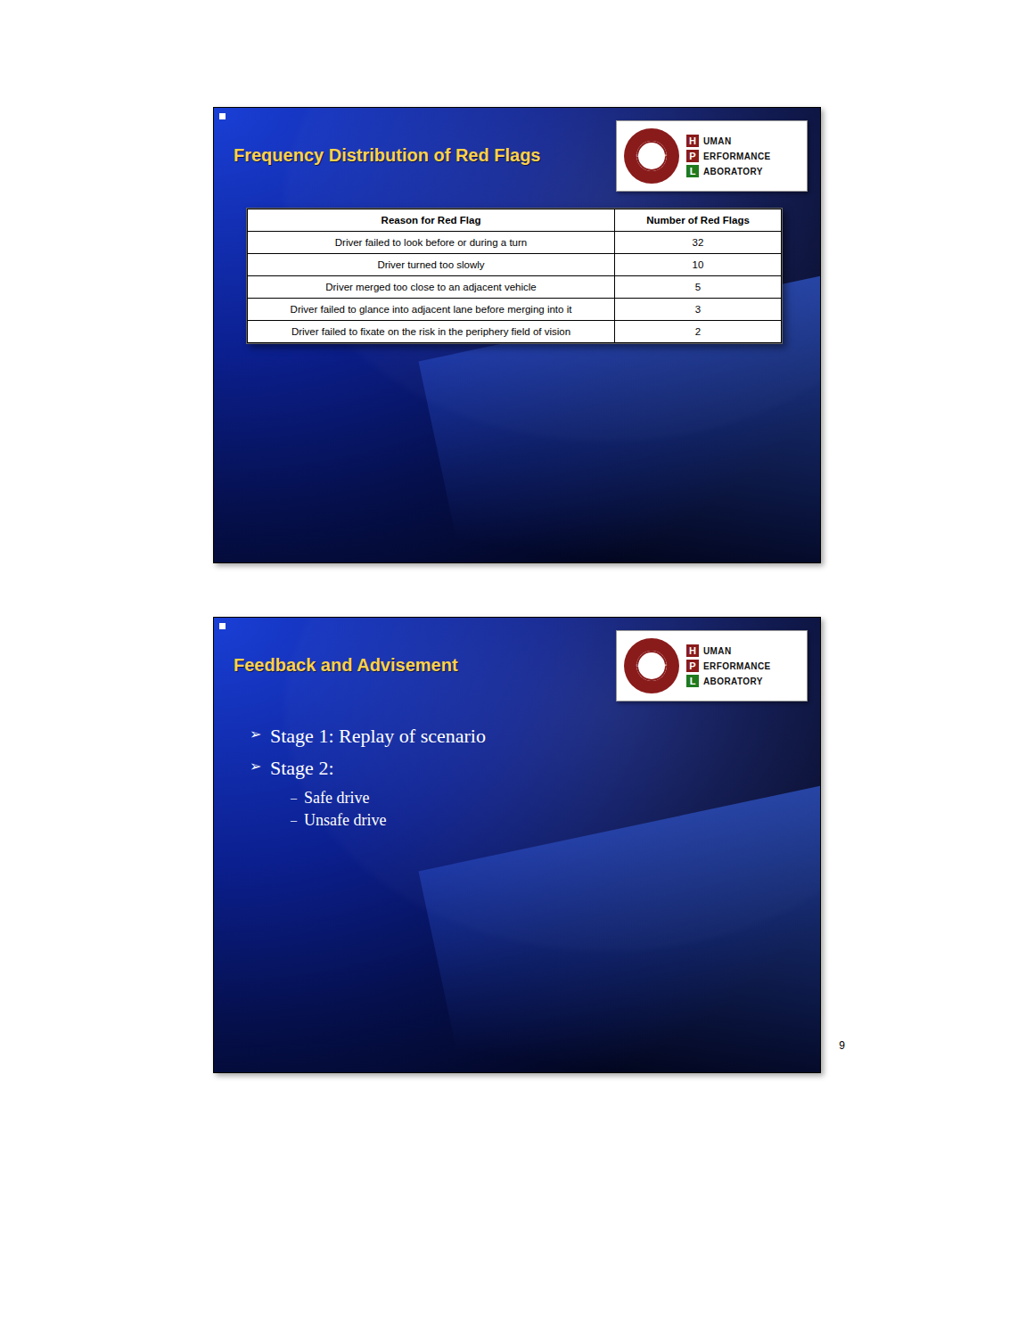Frequency Distribution of Red Flags
HUMAN
PERFORMANCE
LABORATORY
| Reason for Red Flag | Number of Red Flags |
| --- | --- |
| Driver failed to look before or during a turn | 32 |
| Driver turned too slowly | 10 |
| Driver merged too close to an adjacent vehicle | 5 |
| Driver failed to glance into adjacent lane before merging into it | 3 |
| Driver failed to fixate on the risk in the periphery field of vision | 2 |
Feedback and Advisement
HUMAN
PERFORMANCE
LABORATORY
➢Stage 1: Replay of scenario
➢Stage 2:
–Safe drive
–Unsafe drive
9